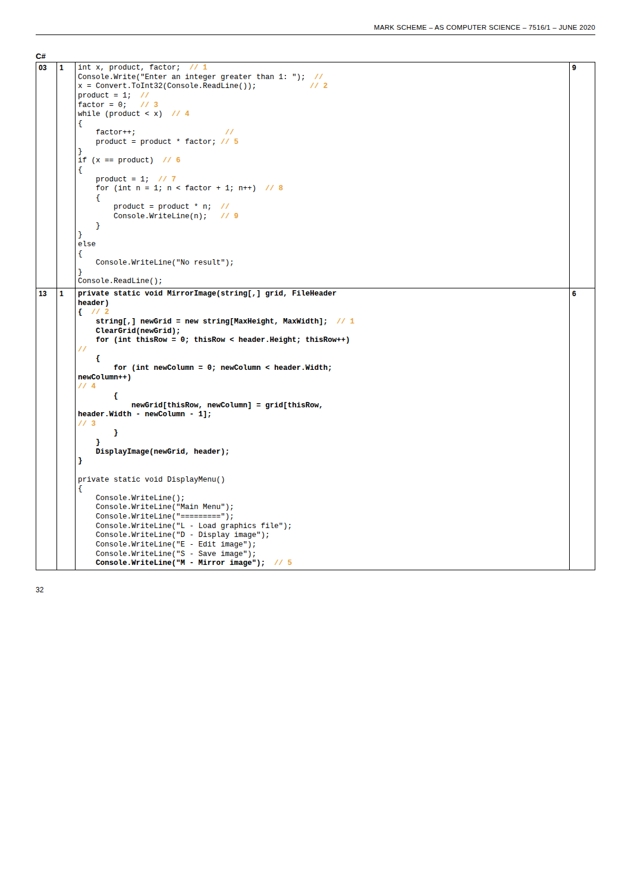MARK SCHEME – AS COMPUTER SCIENCE – 7516/1 – JUNE 2020
C#
| 03 | 1 | int x, product, factor; // 1 Console.Write("Enter an integer greater than 1: "); // x = Convert.ToInt32(Console.ReadLine()); // 2 product = 1; // factor = 0; // 3 while (product < x) // 4 { factor++; // product = product * factor; // 5 } if (x == product) // 6 { product = 1; // 7 for (int n = 1; n < factor + 1; n++) // 8 { product = product * n; // Console.WriteLine(n); // 9 } } else { Console.WriteLine("No result"); } Console.ReadLine(); | 9 |
| 13 | 1 | private static void MirrorImage(string[,] grid, FileHeader header) { // 2 string[,] newGrid = new string[MaxHeight, MaxWidth]; // 1 ClearGrid(newGrid); for (int thisRow = 0; thisRow < header.Height; thisRow++) // { for (int newColumn = 0; newColumn < header.Width; newColumn++) // 4 { newGrid[thisRow, newColumn] = grid[thisRow, header.Width - newColumn - 1]; // 3 } } DisplayImage(newGrid, header); } private static void DisplayMenu() { Console.WriteLine(); Console.WriteLine("Main Menu"); Console.WriteLine("========="); Console.WriteLine("L - Load graphics file"); Console.WriteLine("D - Display image"); Console.WriteLine("E - Edit image"); Console.WriteLine("S - Save image"); Console.WriteLine("M - Mirror image"); // 5 | 6 |
32